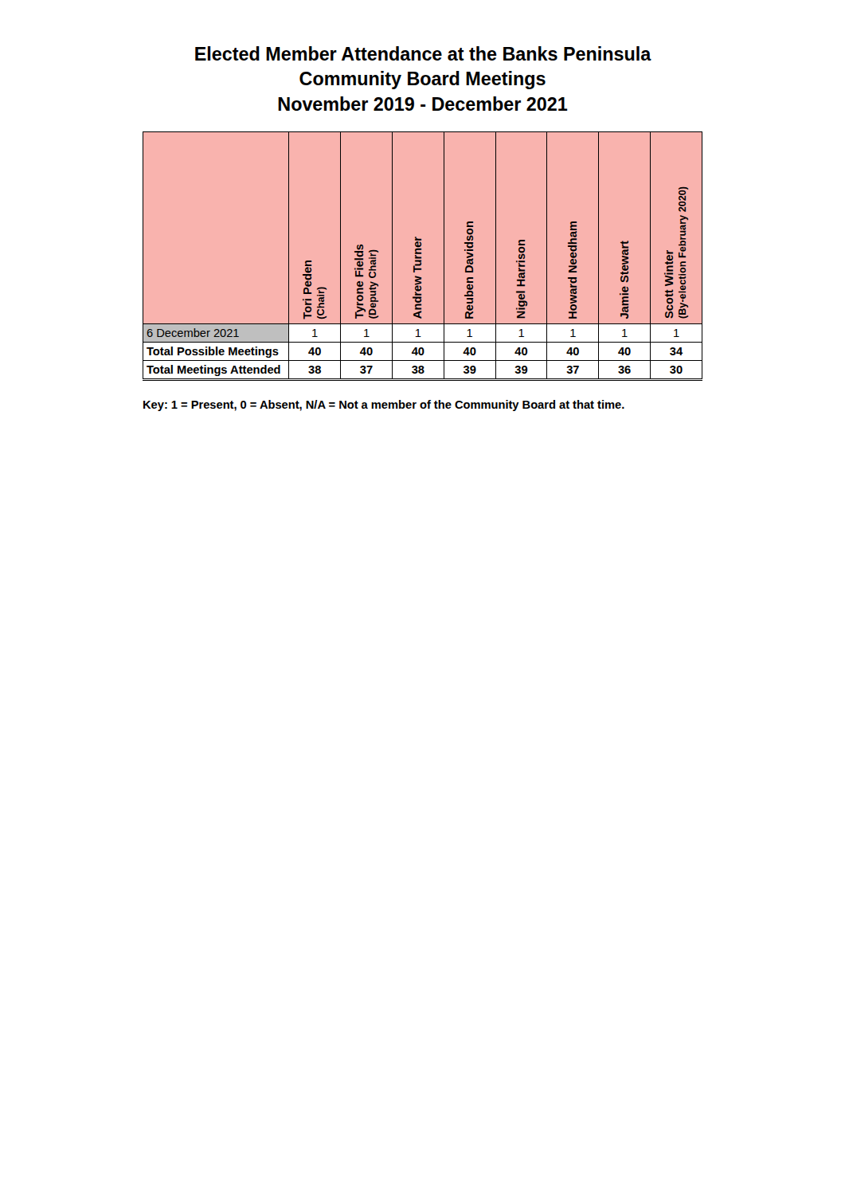Elected Member Attendance at the Banks Peninsula
Community Board Meetings
November 2019 - December 2021
| | Tori Peden (Chair) | Tyrone Fields (Deputy Chair) | Andrew Turner | Reuben Davidson | Nigel Harrison | Howard Needham | Jamie Stewart | Scott Winter (By-election February 2020) |
| --- | --- | --- | --- | --- | --- | --- | --- | --- |
| 6 December 2021 | 1 | 1 | 1 | 1 | 1 | 1 | 1 | 1 |
| Total Possible Meetings | 40 | 40 | 40 | 40 | 40 | 40 | 40 | 34 |
| Total Meetings Attended | 38 | 37 | 38 | 39 | 39 | 37 | 36 | 30 |
Key: 1 = Present, 0 = Absent, N/A = Not a member of the Community Board at that time.